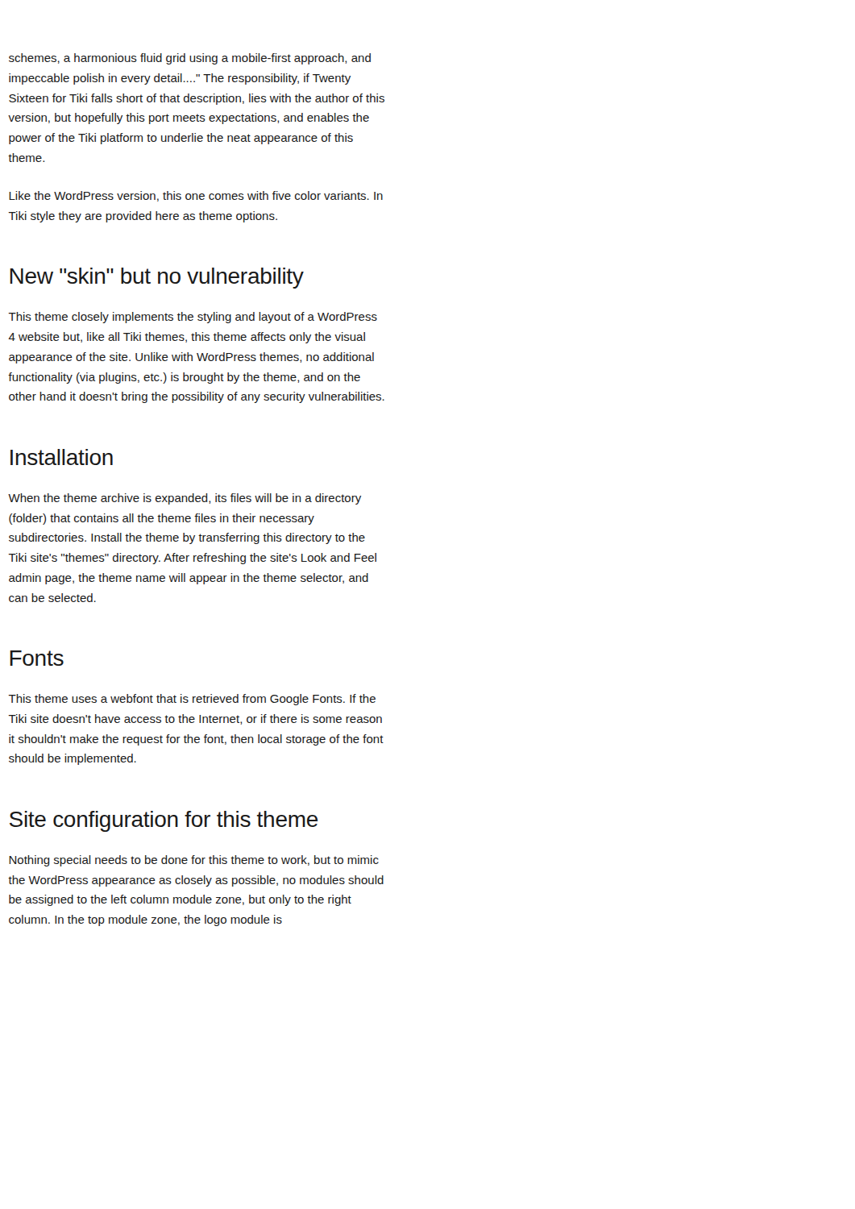schemes, a harmonious fluid grid using a mobile-first approach, and impeccable polish in every detail...." The responsibility, if Twenty Sixteen for Tiki falls short of that description, lies with the author of this version, but hopefully this port meets expectations, and enables the power of the Tiki platform to underlie the neat appearance of this theme.
Like the WordPress version, this one comes with five color variants. In Tiki style they are provided here as theme options.
New "skin" but no vulnerability
This theme closely implements the styling and layout of a WordPress 4 website but, like all Tiki themes, this theme affects only the visual appearance of the site. Unlike with WordPress themes, no additional functionality (via plugins, etc.) is brought by the theme, and on the other hand it doesn't bring the possibility of any security vulnerabilities.
Installation
When the theme archive is expanded, its files will be in a directory (folder) that contains all the theme files in their necessary subdirectories. Install the theme by transferring this directory to the Tiki site's "themes" directory. After refreshing the site's Look and Feel admin page, the theme name will appear in the theme selector, and can be selected.
Fonts
This theme uses a webfont that is retrieved from Google Fonts. If the Tiki site doesn't have access to the Internet, or if there is some reason it shouldn't make the request for the font, then local storage of the font should be implemented.
Site configuration for this theme
Nothing special needs to be done for this theme to work, but to mimic the WordPress appearance as closely as possible, no modules should be assigned to the left column module zone, but only to the right column. In the top module zone, the logo module is